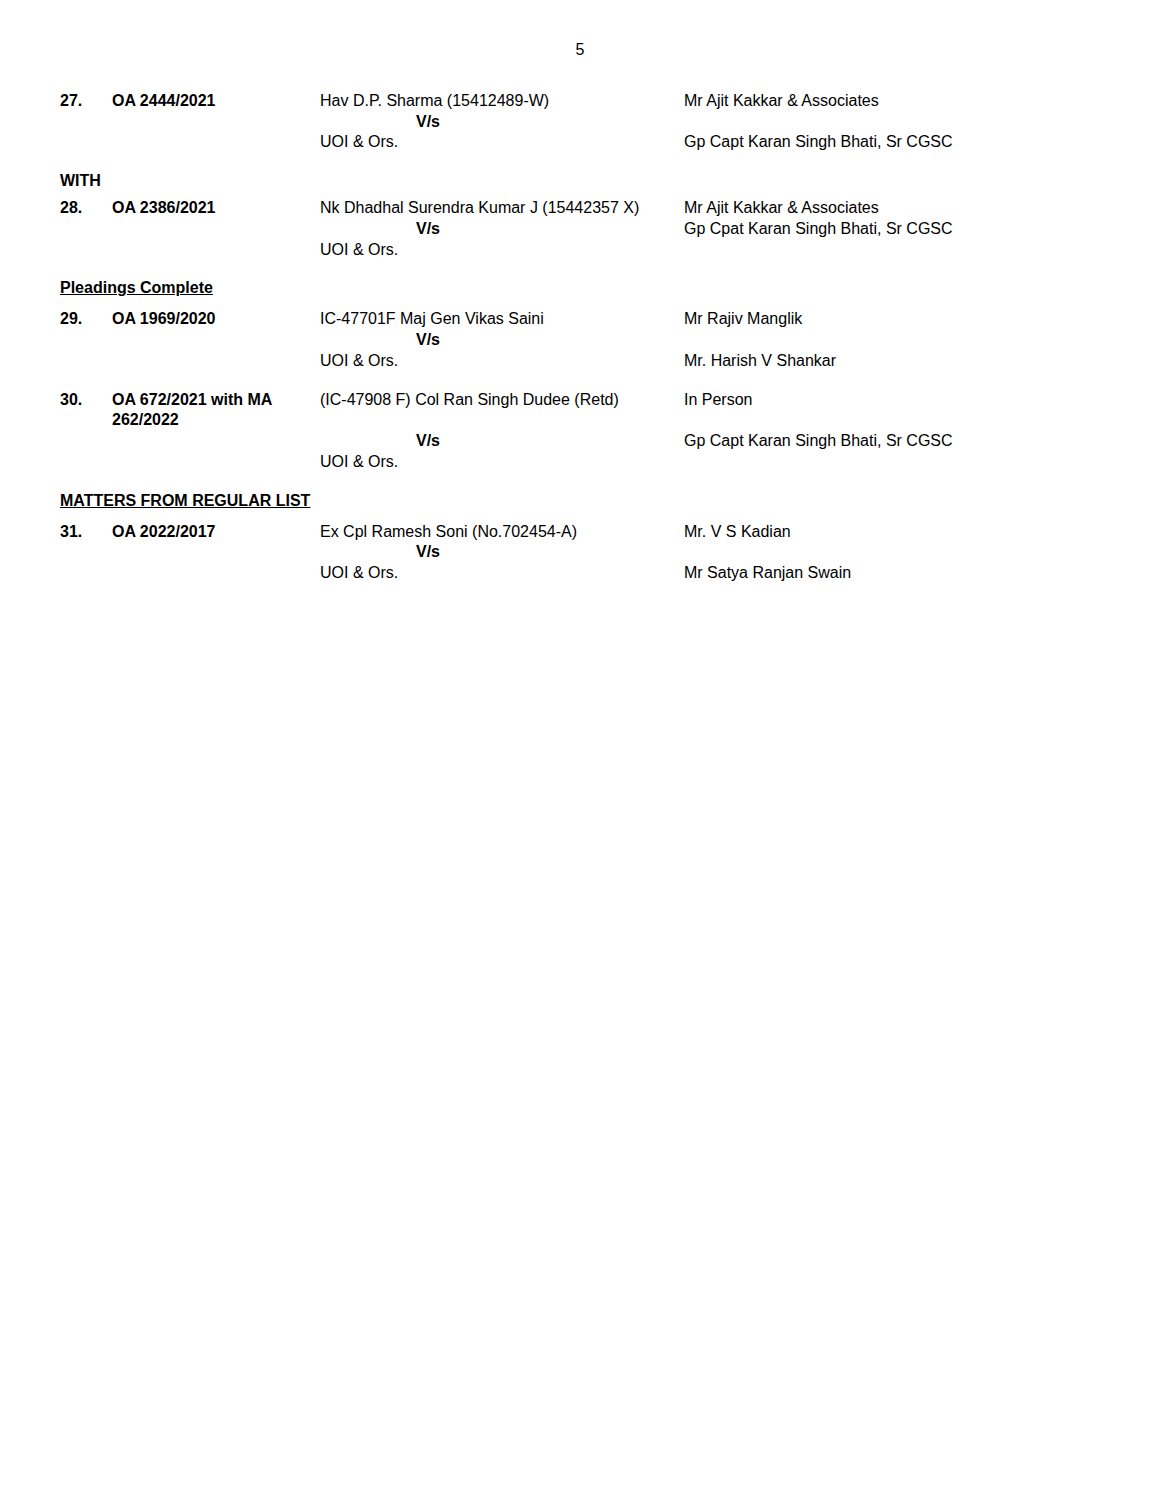5
| 27. | OA 2444/2021 | Hav D.P. Sharma (15412489-W) | Mr Ajit Kakkar & Associates |
| | | V/s | |
| | | UOI & Ors. | Gp Capt Karan Singh Bhati, Sr CGSC |
WITH
| 28. | OA 2386/2021 | Nk Dhadhal Surendra Kumar J (15442357 X) | Mr Ajit Kakkar & Associates |
| | | V/s | Gp Cpat Karan Singh Bhati, Sr CGSC |
| | | UOI & Ors. | |
Pleadings Complete
| 29. | OA 1969/2020 | IC-47701F Maj Gen Vikas Saini | Mr Rajiv Manglik |
| | | V/s | |
| | | UOI & Ors. | Mr. Harish V Shankar |
| 30. | OA 672/2021 with MA 262/2022 | (IC-47908 F) Col Ran Singh Dudee (Retd) | In Person |
| | | V/s | Gp Capt Karan Singh Bhati, Sr CGSC |
| | | UOI & Ors. | |
MATTERS FROM REGULAR LIST
| 31. | OA 2022/2017 | Ex Cpl Ramesh Soni (No.702454-A) | Mr. V S Kadian |
| | | V/s | |
| | | UOI & Ors. | Mr Satya Ranjan Swain |